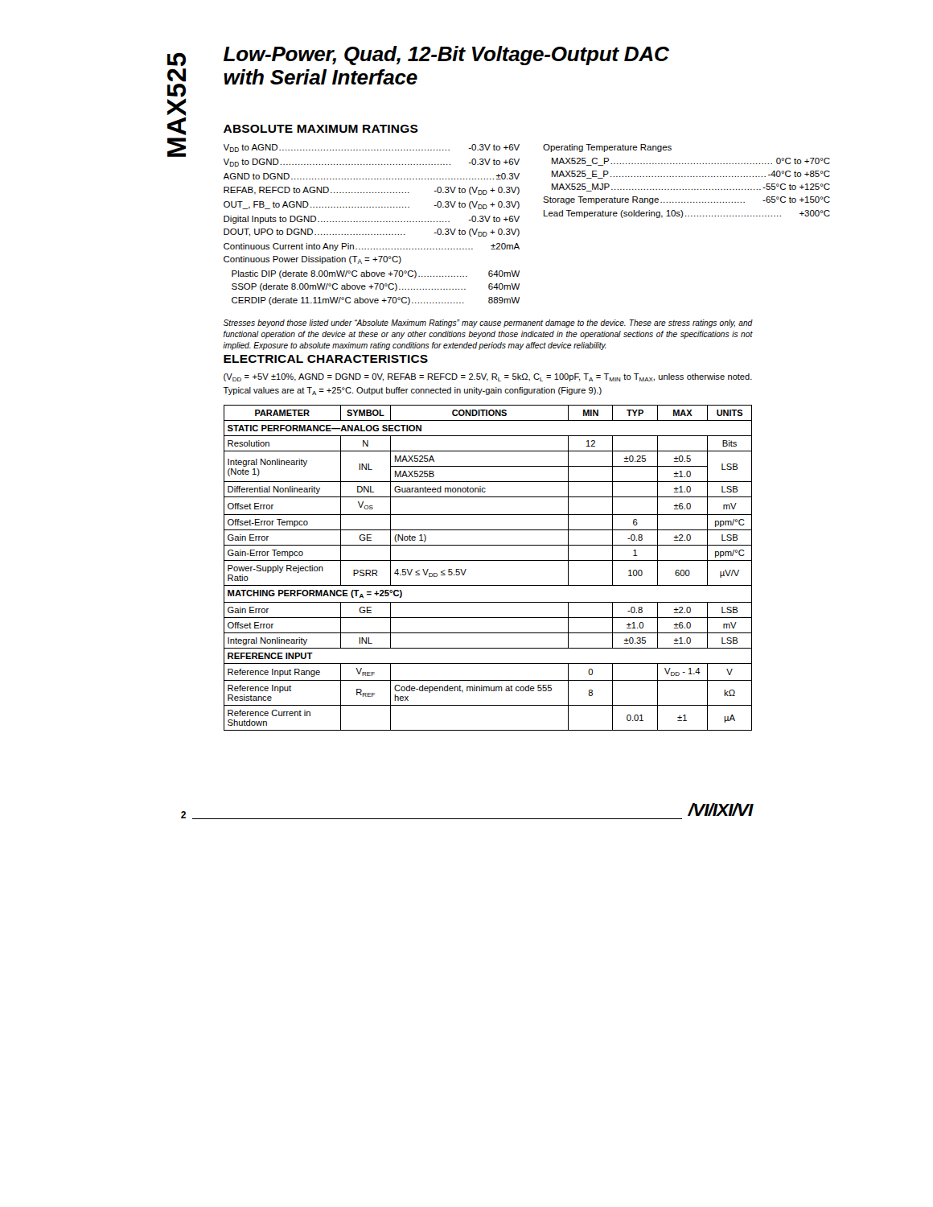MAX525
Low-Power, Quad, 12-Bit Voltage-Output DAC
with Serial Interface
ABSOLUTE MAXIMUM RATINGS
VDD to AGND..........................................................-0.3V to +6V
VDD to DGND..........................................................-0.3V to +6V
AGND to DGND.....................................................................±0.3V
REFAB, REFCD to AGND...........................-0.3V to (VDD + 0.3V)
OUT_, FB_ to AGND..................................-0.3V to (VDD + 0.3V)
Digital Inputs to DGND.............................................-0.3V to +6V
DOUT, UPO to DGND...............................-0.3V to (VDD + 0.3V)
Continuous Current into Any Pin........................................±20mA
Continuous Power Dissipation (TA = +70°C)
Plastic DIP (derate 8.00mW/°C above +70°C)................. 640mW
SSOP (derate 8.00mW/°C above +70°C)....................... 640mW
CERDIP (derate 11.11mW/°C above +70°C).................. 889mW
Operating Temperature Ranges
MAX525_C_P....................................................... 0°C to +70°C
MAX525_E_P.....................................................-40°C to +85°C
MAX525_MJP...................................................-55°C to +125°C
Storage Temperature Range.............................-65°C to +150°C
Lead Temperature (soldering, 10s).................................+300°C
Stresses beyond those listed under “Absolute Maximum Ratings” may cause permanent damage to the device. These are stress ratings only, and functional operation of the device at these or any other conditions beyond those indicated in the operational sections of the specifications is not implied. Exposure to absolute maximum rating conditions for extended periods may affect device reliability.
ELECTRICAL CHARACTERISTICS
(VDD = +5V ±10%, AGND = DGND = 0V, REFAB = REFCD = 2.5V, RL = 5kΩ, CL = 100pF, TA = TMIN to TMAX, unless otherwise noted. Typical values are at TA = +25°C. Output buffer connected in unity-gain configuration (Figure 9).)
| PARAMETER | SYMBOL | CONDITIONS | MIN | TYP | MAX | UNITS |
| --- | --- | --- | --- | --- | --- | --- |
| STATIC PERFORMANCE—ANALOG SECTION |
| Resolution | N | | 12 | | | Bits |
| Integral Nonlinearity (Note 1) | INL | MAX525A | | ±0.25 | ±0.5 | LSB |
| MAX525B | | | ±1.0 |
| Differential Nonlinearity | DNL | Guaranteed monotonic | | | ±1.0 | LSB |
| Offset Error | V OS | | | | ±6.0 | mV |
| Offset-Error Tempco | | | | 6 | | ppm/°C |
| Gain Error | GE | (Note 1) | | -0.8 | ±2.0 | LSB |
| Gain-Error Tempco | | | | 1 | | ppm/°C |
| Power-Supply Rejection Ratio | PSRR | 4.5V ≤ V DD ≤ 5.5V | | 100 | 600 | µV/V |
| MATCHING PERFORMANCE (T A = +25°C) |
| Gain Error | GE | | | -0.8 | ±2.0 | LSB |
| Offset Error | | | | ±1.0 | ±6.0 | mV |
| Integral Nonlinearity | INL | | | ±0.35 | ±1.0 | LSB |
| REFERENCE INPUT |
| Reference Input Range | V REF | | 0 | | V DD - 1.4 | V |
| Reference Input Resistance | R REF | Code-dependent, minimum at code 555 hex | 8 | | | kΩ |
| Reference Current in Shutdown | | | | 0.01 | ±1 | µA |
2 /VI/IXI/VI